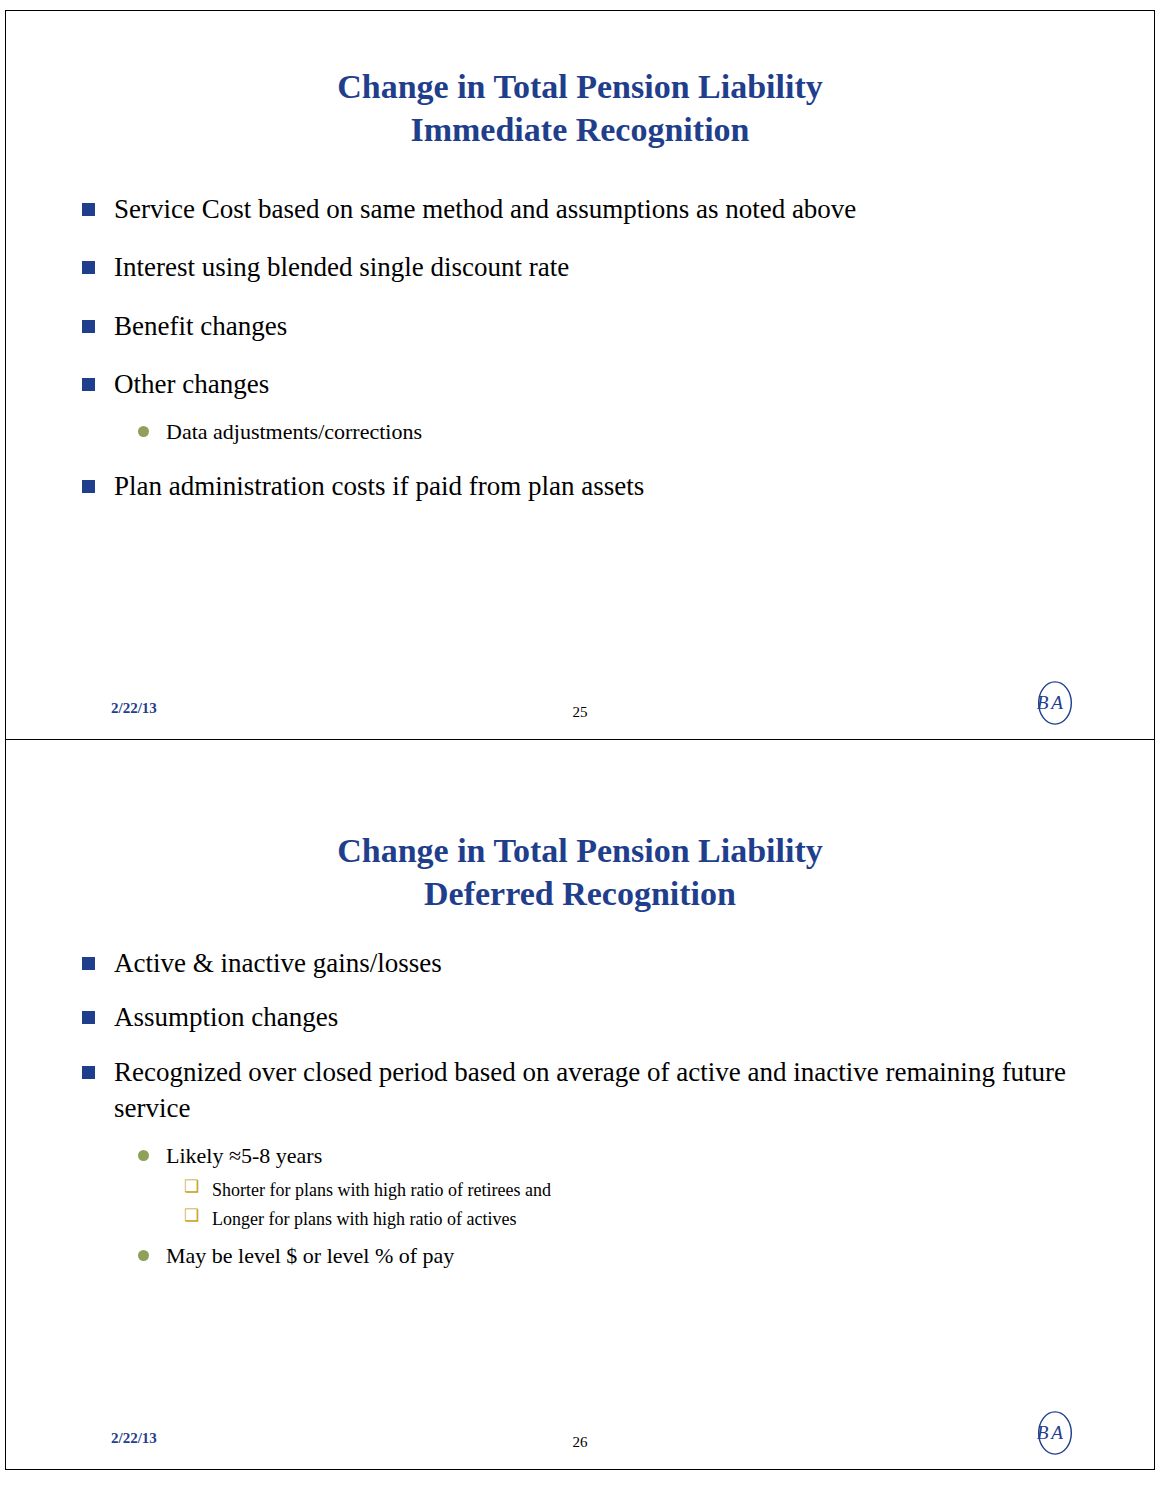Change in Total Pension Liability
Immediate Recognition
Service Cost based on same method and assumptions as noted above
Interest using blended single discount rate
Benefit changes
Other changes
Data adjustments/corrections
Plan administration costs if paid from plan assets
2/22/13 25 B A
Change in Total Pension Liability
Deferred Recognition
Active & inactive gains/losses
Assumption changes
Recognized over closed period based on average of active and inactive remaining future service
Likely ≈5-8 years
Shorter for plans with high ratio of retirees and
Longer for plans with high ratio of actives
May be level $ or level % of pay
2/22/13 26 B A